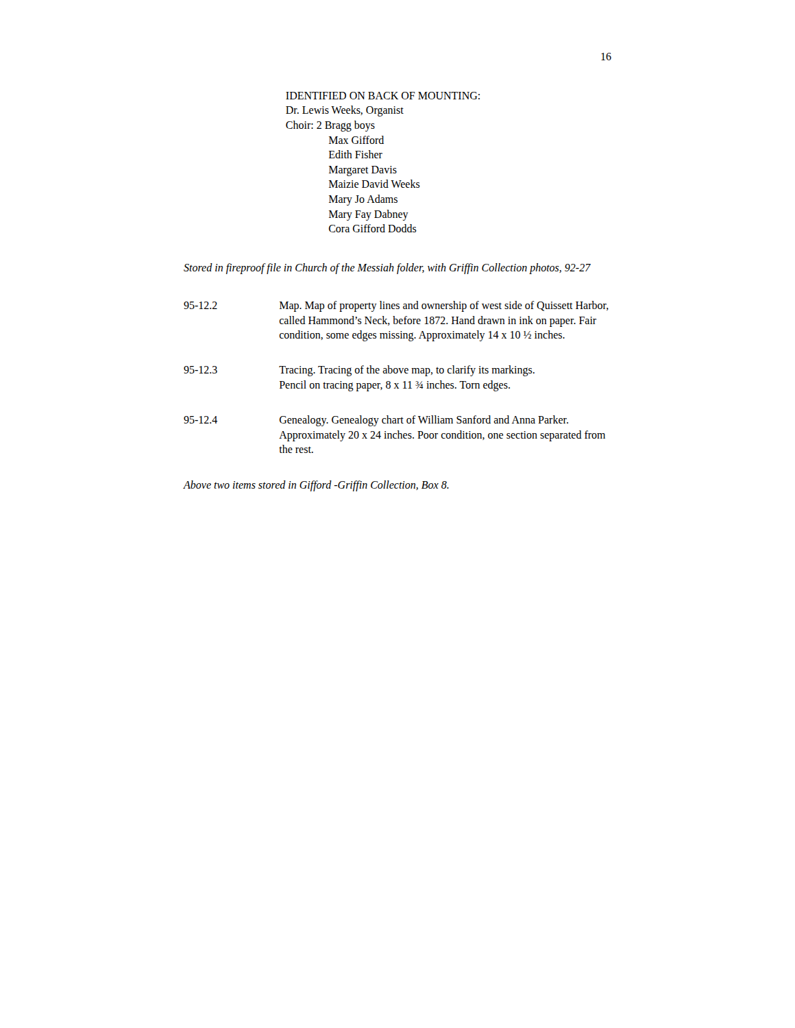16
IDENTIFIED ON BACK OF MOUNTING:
Dr. Lewis Weeks, Organist
Choir: 2 Bragg boys
Max Gifford
Edith Fisher
Margaret Davis
Maizie David Weeks
Mary Jo Adams
Mary Fay Dabney
Cora Gifford Dodds
Stored in fireproof file in Church of the Messiah folder, with Griffin Collection photos, 92-27
95-12.2
Map. Map of property lines and ownership of west side of Quissett Harbor, called Hammond’s Neck, before 1872. Hand drawn in ink on paper. Fair condition, some edges missing. Approximately 14 x 10 ½ inches.
95-12.3
Tracing. Tracing of the above map, to clarify its markings.
Pencil on tracing paper, 8 x 11 ¾ inches. Torn edges.
95-12.4
Genealogy. Genealogy chart of William Sanford and Anna Parker. Approximately 20 x 24 inches. Poor condition, one section separated from the rest.
Above two items stored in Gifford -Griffin Collection, Box 8.